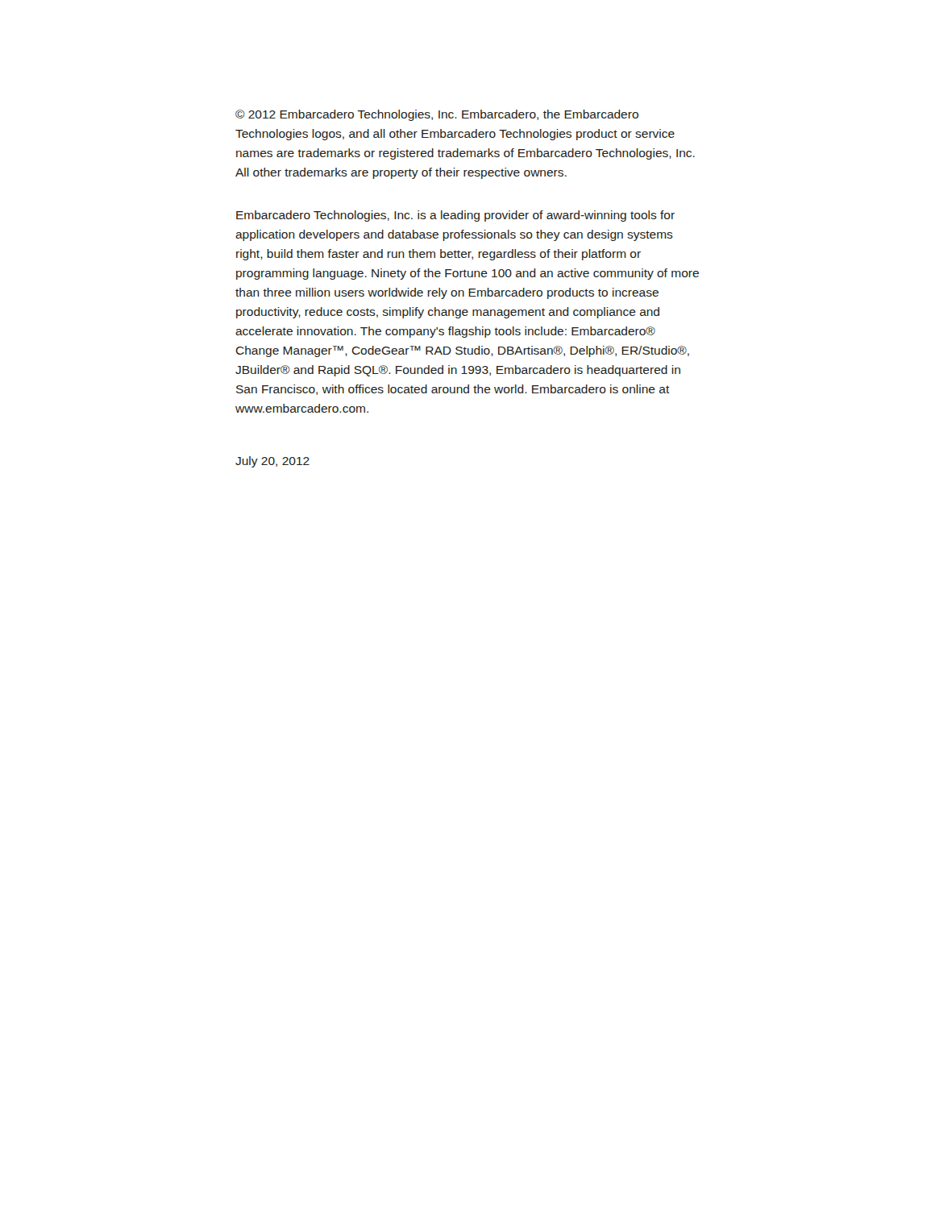© 2012 Embarcadero Technologies, Inc. Embarcadero, the Embarcadero Technologies logos, and all other Embarcadero Technologies product or service names are trademarks or registered trademarks of Embarcadero Technologies, Inc. All other trademarks are property of their respective owners.
Embarcadero Technologies, Inc. is a leading provider of award-winning tools for application developers and database professionals so they can design systems right, build them faster and run them better, regardless of their platform or programming language. Ninety of the Fortune 100 and an active community of more than three million users worldwide rely on Embarcadero products to increase productivity, reduce costs, simplify change management and compliance and accelerate innovation. The company's flagship tools include: Embarcadero® Change Manager™, CodeGear™ RAD Studio, DBArtisan®, Delphi®, ER/Studio®, JBuilder® and Rapid SQL®. Founded in 1993, Embarcadero is headquartered in San Francisco, with offices located around the world. Embarcadero is online at www.embarcadero.com.
July 20, 2012